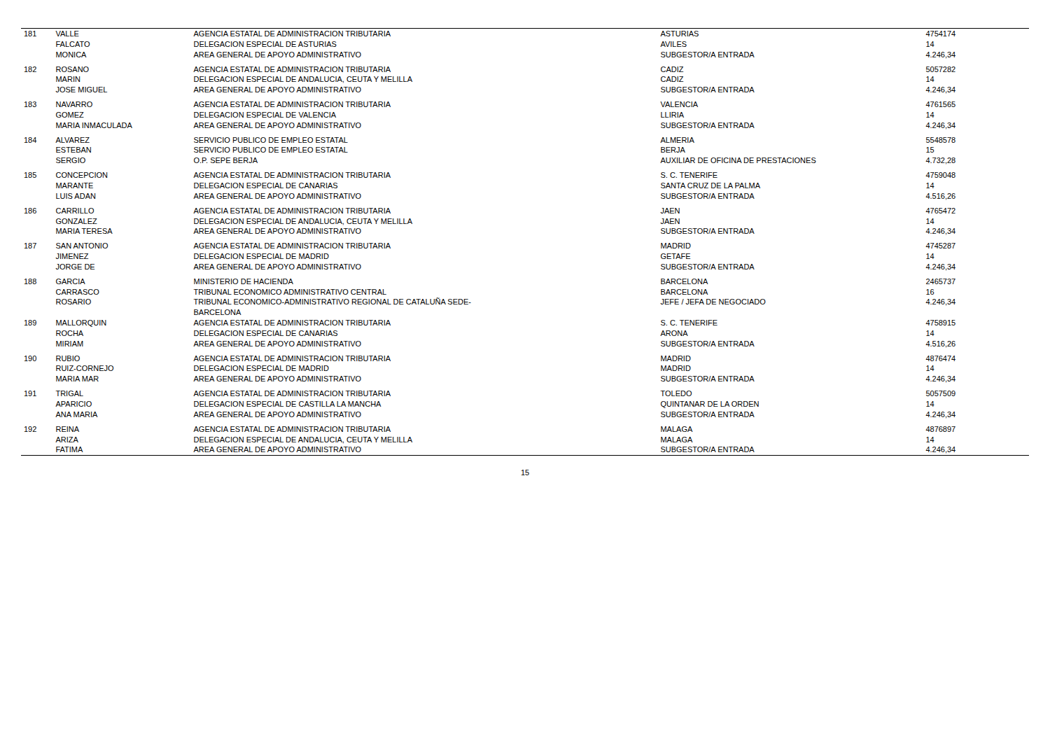| 181 | VALLE | AGENCIA ESTATAL DE ADMINISTRACION TRIBUTARIA | ASTURIAS | 4754174 |
| | FALCATO | DELEGACION ESPECIAL DE ASTURIAS | AVILES | 14 |
| | MONICA | AREA GENERAL DE APOYO ADMINISTRATIVO | SUBGESTOR/A ENTRADA | 4.246,34 |
| 182 | ROSANO | AGENCIA ESTATAL DE ADMINISTRACION TRIBUTARIA | CADIZ | 5057282 |
| | MARIN | DELEGACION ESPECIAL DE ANDALUCIA, CEUTA Y MELILLA | CADIZ | 14 |
| | JOSE MIGUEL | AREA GENERAL DE APOYO ADMINISTRATIVO | SUBGESTOR/A ENTRADA | 4.246,34 |
| 183 | NAVARRO | AGENCIA ESTATAL DE ADMINISTRACION TRIBUTARIA | VALENCIA | 4761565 |
| | GOMEZ | DELEGACION ESPECIAL DE VALENCIA | LLIRIA | 14 |
| | MARIA INMACULADA | AREA GENERAL DE APOYO ADMINISTRATIVO | SUBGESTOR/A ENTRADA | 4.246,34 |
| 184 | ALVAREZ | SERVICIO PUBLICO DE EMPLEO ESTATAL | ALMERIA | 5548578 |
| | ESTEBAN | SERVICIO PUBLICO DE EMPLEO ESTATAL | BERJA | 15 |
| | SERGIO | O.P. SEPE BERJA | AUXILIAR DE OFICINA DE PRESTACIONES | 4.732,28 |
| 185 | CONCEPCION | AGENCIA ESTATAL DE ADMINISTRACION TRIBUTARIA | S. C. TENERIFE | 4759048 |
| | MARANTE | DELEGACION ESPECIAL DE CANARIAS | SANTA CRUZ DE LA PALMA | 14 |
| | LUIS ADAN | AREA GENERAL DE APOYO ADMINISTRATIVO | SUBGESTOR/A ENTRADA | 4.516,26 |
| 186 | CARRILLO | AGENCIA ESTATAL DE ADMINISTRACION TRIBUTARIA | JAEN | 4765472 |
| | GONZALEZ | DELEGACION ESPECIAL DE ANDALUCIA, CEUTA Y MELILLA | JAEN | 14 |
| | MARIA TERESA | AREA GENERAL DE APOYO ADMINISTRATIVO | SUBGESTOR/A ENTRADA | 4.246,34 |
| 187 | SAN ANTONIO | AGENCIA ESTATAL DE ADMINISTRACION TRIBUTARIA | MADRID | 4745287 |
| | JIMENEZ | DELEGACION ESPECIAL DE MADRID | GETAFE | 14 |
| | JORGE DE | AREA GENERAL DE APOYO ADMINISTRATIVO | SUBGESTOR/A ENTRADA | 4.246,34 |
| 188 | GARCIA | MINISTERIO DE HACIENDA | BARCELONA | 2465737 |
| | CARRASCO | TRIBUNAL ECONOMICO ADMINISTRATIVO CENTRAL | BARCELONA | 16 |
| | ROSARIO | TRIBUNAL ECONOMICO-ADMINISTRATIVO REGIONAL DE CATALUÑA SEDE- BARCELONA | JEFE / JEFA DE NEGOCIADO | 4.246,34 |
| 189 | MALLORQUIN | AGENCIA ESTATAL DE ADMINISTRACION TRIBUTARIA | S. C. TENERIFE | 4758915 |
| | ROCHA | DELEGACION ESPECIAL DE CANARIAS | ARONA | 14 |
| | MIRIAM | AREA GENERAL DE APOYO ADMINISTRATIVO | SUBGESTOR/A ENTRADA | 4.516,26 |
| 190 | RUBIO | AGENCIA ESTATAL DE ADMINISTRACION TRIBUTARIA | MADRID | 4876474 |
| | RUIZ-CORNEJO | DELEGACION ESPECIAL DE MADRID | MADRID | 14 |
| | MARIA MAR | AREA GENERAL DE APOYO ADMINISTRATIVO | SUBGESTOR/A ENTRADA | 4.246,34 |
| 191 | TRIGAL | AGENCIA ESTATAL DE ADMINISTRACION TRIBUTARIA | TOLEDO | 5057509 |
| | APARICIO | DELEGACION ESPECIAL DE CASTILLA LA MANCHA | QUINTANAR DE LA ORDEN | 14 |
| | ANA MARIA | AREA GENERAL DE APOYO ADMINISTRATIVO | SUBGESTOR/A ENTRADA | 4.246,34 |
| 192 | REINA | AGENCIA ESTATAL DE ADMINISTRACION TRIBUTARIA | MALAGA | 4876897 |
| | ARIZA | DELEGACION ESPECIAL DE ANDALUCIA, CEUTA Y MELILLA | MALAGA | 14 |
| | FATIMA | AREA GENERAL DE APOYO ADMINISTRATIVO | SUBGESTOR/A ENTRADA | 4.246,34 |
15